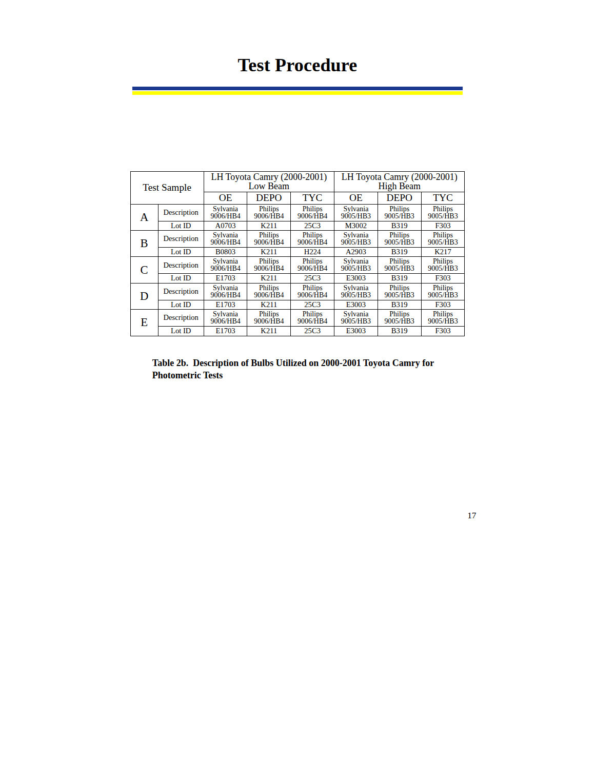Test Procedure
| Test Sample | LH Toyota Camry (2000-2001) Low Beam | LH Toyota Camry (2000-2001) High Beam |
| OE | DEPO | TYC | OE | DEPO | TYC |
| A | Description | Sylvania 9006/HB4 | Philips 9006/HB4 | Philips 9006/HB4 | Sylvania 9005/HB3 | Philips 9005/HB3 | Philips 9005/HB3 |
| Lot ID | A0703 | K211 | 25C3 | M3002 | B319 | F303 |
| B | Description | Sylvania 9006/HB4 | Philips 9006/HB4 | Philips 9006/HB4 | Sylvania 9005/HB3 | Philips 9005/HB3 | Philips 9005/HB3 |
| Lot ID | B0803 | K211 | H224 | A2903 | B319 | K217 |
| C | Description | Sylvania 9006/HB4 | Philips 9006/HB4 | Philips 9006/HB4 | Sylvania 9005/HB3 | Philips 9005/HB3 | Philips 9005/HB3 |
| Lot ID | E1703 | K211 | 25C3 | E3003 | B319 | F303 |
| D | Description | Sylvania 9006/HB4 | Philips 9006/HB4 | Philips 9006/HB4 | Sylvania 9005/HB3 | Philips 9005/HB3 | Philips 9005/HB3 |
| Lot ID | E1703 | K211 | 25C3 | E3003 | B319 | F303 |
| E | Description | Sylvania 9006/HB4 | Philips 9006/HB4 | Philips 9006/HB4 | Sylvania 9005/HB3 | Philips 9005/HB3 | Philips 9005/HB3 |
| Lot ID | E1703 | K211 | 25C3 | E3003 | B319 | F303 |
Table 2b. Description of Bulbs Utilized on 2000-2001 Toyota Camry for Photometric Tests
17